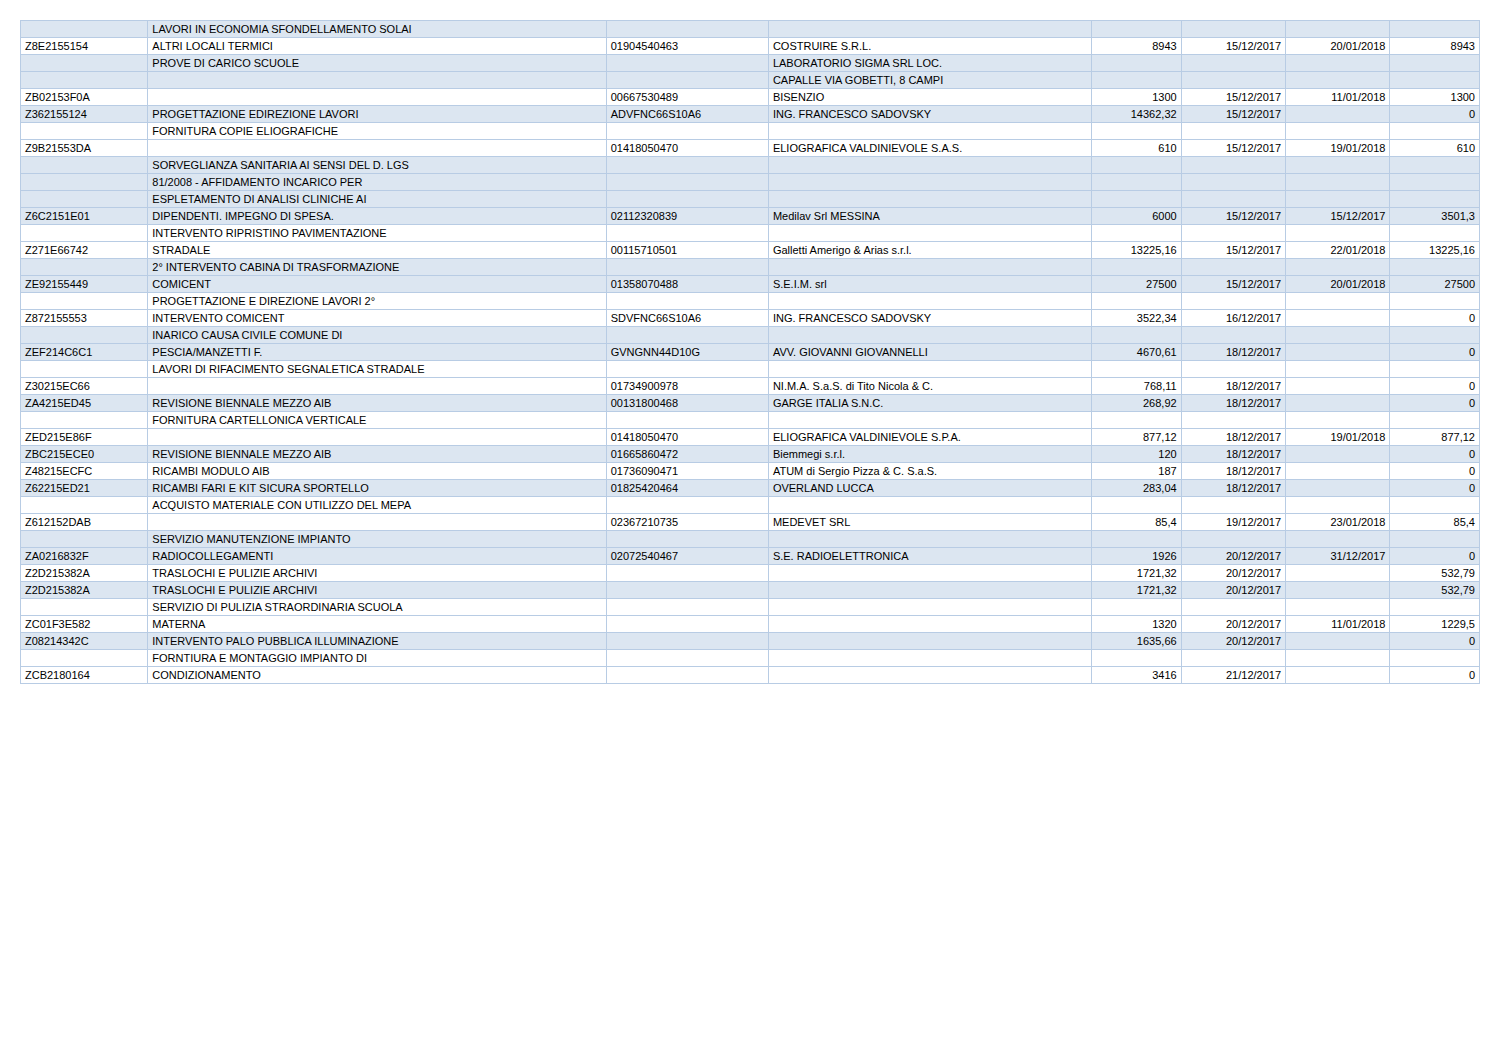| | LAVORI IN ECONOMIA SFONDELLAMENTO SOLAI | | | | | | |
| Z8E2155154 | ALTRI LOCALI TERMICI | 01904540463 | COSTRUIRE S.R.L. | 8943 | 15/12/2017 | 20/01/2018 | 8943 |
| | PROVE DI CARICO SCUOLE | | LABORATORIO SIGMA SRL LOC. | | | | |
| | | | CAPALLE VIA GOBETTI, 8 CAMPI | | | | |
| ZB02153F0A | | 00667530489 | BISENZIO | 1300 | 15/12/2017 | 11/01/2018 | 1300 |
| Z362155124 | PROGETTAZIONE EDIREZIONE LAVORI | ADVFNC66S10A6 | ING. FRANCESCO SADOVSKY | 14362,32 | 15/12/2017 | | 0 |
| | FORNITURA COPIE ELIOGRAFICHE | | | | | | |
| Z9B21553DA | | 01418050470 | ELIOGRAFICA VALDINIEVOLE S.A.S. | 610 | 15/12/2017 | 19/01/2018 | 610 |
| | SORVEGLIANZA SANITARIA AI SENSI DEL D. LGS | | | | | | |
| | 81/2008 - AFFIDAMENTO INCARICO PER | | | | | | |
| | ESPLETAMENTO DI ANALISI CLINICHE AI | | | | | | |
| Z6C2151E01 | DIPENDENTI. IMPEGNO DI SPESA. | 02112320839 | Medilav Srl MESSINA | 6000 | 15/12/2017 | 15/12/2017 | 3501,3 |
| | INTERVENTO RIPRISTINO PAVIMENTAZIONE | | | | | | |
| Z271E66742 | STRADALE | 00115710501 | Galletti Amerigo & Arias s.r.l. | 13225,16 | 15/12/2017 | 22/01/2018 | 13225,16 |
| | 2° INTERVENTO CABINA DI TRASFORMAZIONE | | | | | | |
| ZE92155449 | COMICENT | 01358070488 | S.E.I.M. srl | 27500 | 15/12/2017 | 20/01/2018 | 27500 |
| | PROGETTAZIONE E DIREZIONE LAVORI 2° | | | | | | |
| Z872155553 | INTERVENTO COMICENT | SDVFNC66S10A6 | ING. FRANCESCO SADOVSKY | 3522,34 | 16/12/2017 | | 0 |
| | INARICO CAUSA CIVILE COMUNE DI | | | | | | |
| ZEF214C6C1 | PESCIA/MANZETTI F. | GVNGNN44D10G | AVV. GIOVANNI GIOVANNELLI | 4670,61 | 18/12/2017 | | 0 |
| | LAVORI DI RIFACIMENTO SEGNALETICA STRADALE | | | | | | |
| Z30215EC66 | | 01734900978 | NI.M.A. S.a.S. di Tito Nicola & C. | 768,11 | 18/12/2017 | | 0 |
| ZA4215ED45 | REVISIONE BIENNALE MEZZO AIB | 00131800468 | GARGE ITALIA S.N.C. | 268,92 | 18/12/2017 | | 0 |
| | FORNITURA CARTELLONICA VERTICALE | | | | | | |
| ZED215E86F | | 01418050470 | ELIOGRAFICA VALDINIEVOLE S.P.A. | 877,12 | 18/12/2017 | 19/01/2018 | 877,12 |
| ZBC215ECE0 | REVISIONE BIENNALE MEZZO AIB | 01665860472 | Biemmegi s.r.l. | 120 | 18/12/2017 | | 0 |
| Z48215ECFC | RICAMBI MODULO AIB | 01736090471 | ATUM di Sergio Pizza & C. S.a.S. | 187 | 18/12/2017 | | 0 |
| Z62215ED21 | RICAMBI FARI E KIT SICURA SPORTELLO | 01825420464 | OVERLAND LUCCA | 283,04 | 18/12/2017 | | 0 |
| | ACQUISTO MATERIALE CON UTILIZZO DEL MEPA | | | | | | |
| Z612152DAB | | 02367210735 | MEDEVET SRL | 85,4 | 19/12/2017 | 23/01/2018 | 85,4 |
| | SERVIZIO MANUTENZIONE IMPIANTO | | | | | | |
| ZA0216832F | RADIOCOLLEGAMENTI | 02072540467 | S.E. RADIOELETTRONICA | 1926 | 20/12/2017 | 31/12/2017 | 0 |
| Z2D215382A | TRASLOCHI E PULIZIE ARCHIVI | | | 1721,32 | 20/12/2017 | | 532,79 |
| Z2D215382A | TRASLOCHI E PULIZIE ARCHIVI | | | 1721,32 | 20/12/2017 | | 532,79 |
| | SERVIZIO DI PULIZIA STRAORDINARIA SCUOLA | | | | | | |
| ZC01F3E582 | MATERNA | | | 1320 | 20/12/2017 | 11/01/2018 | 1229,5 |
| Z08214342C | INTERVENTO PALO PUBBLICA ILLUMINAZIONE | | | 1635,66 | 20/12/2017 | | 0 |
| | FORNTIURA E MONTAGGIO IMPIANTO DI | | | | | | |
| ZCB2180164 | CONDIZIONAMENTO | | | 3416 | 21/12/2017 | | 0 |